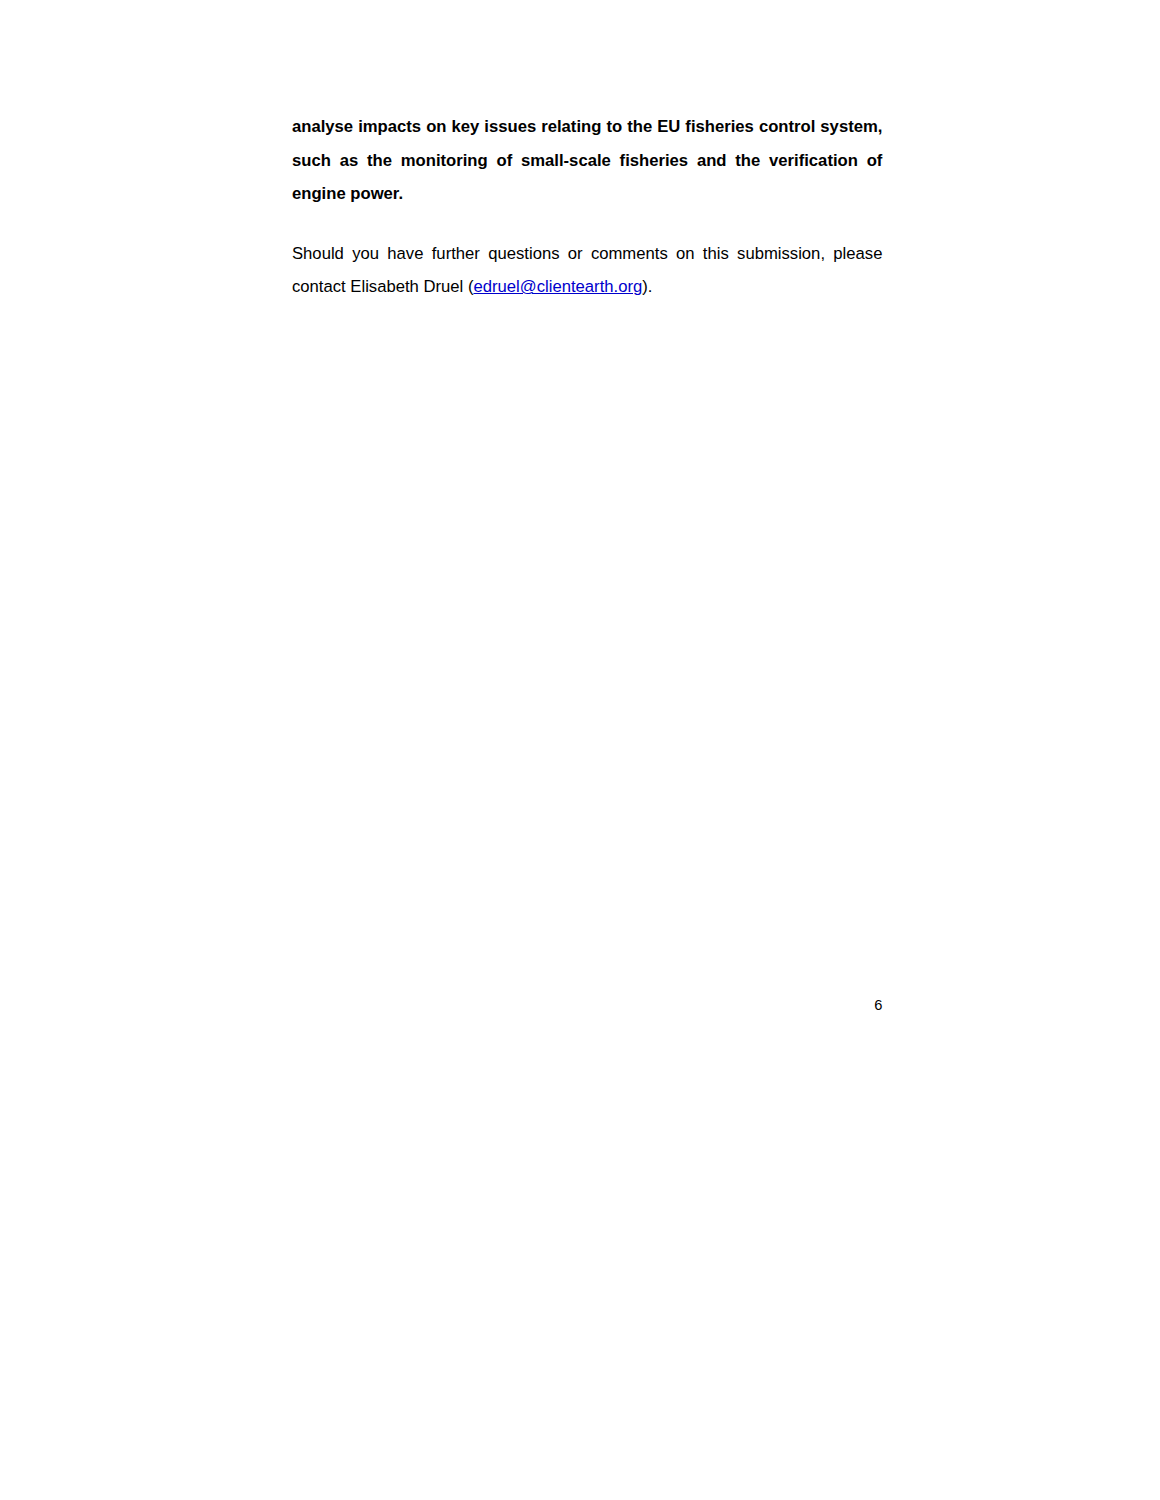analyse impacts on key issues relating to the EU fisheries control system, such as the monitoring of small-scale fisheries and the verification of engine power.
Should you have further questions or comments on this submission, please contact Elisabeth Druel (edruel@clientearth.org).
6